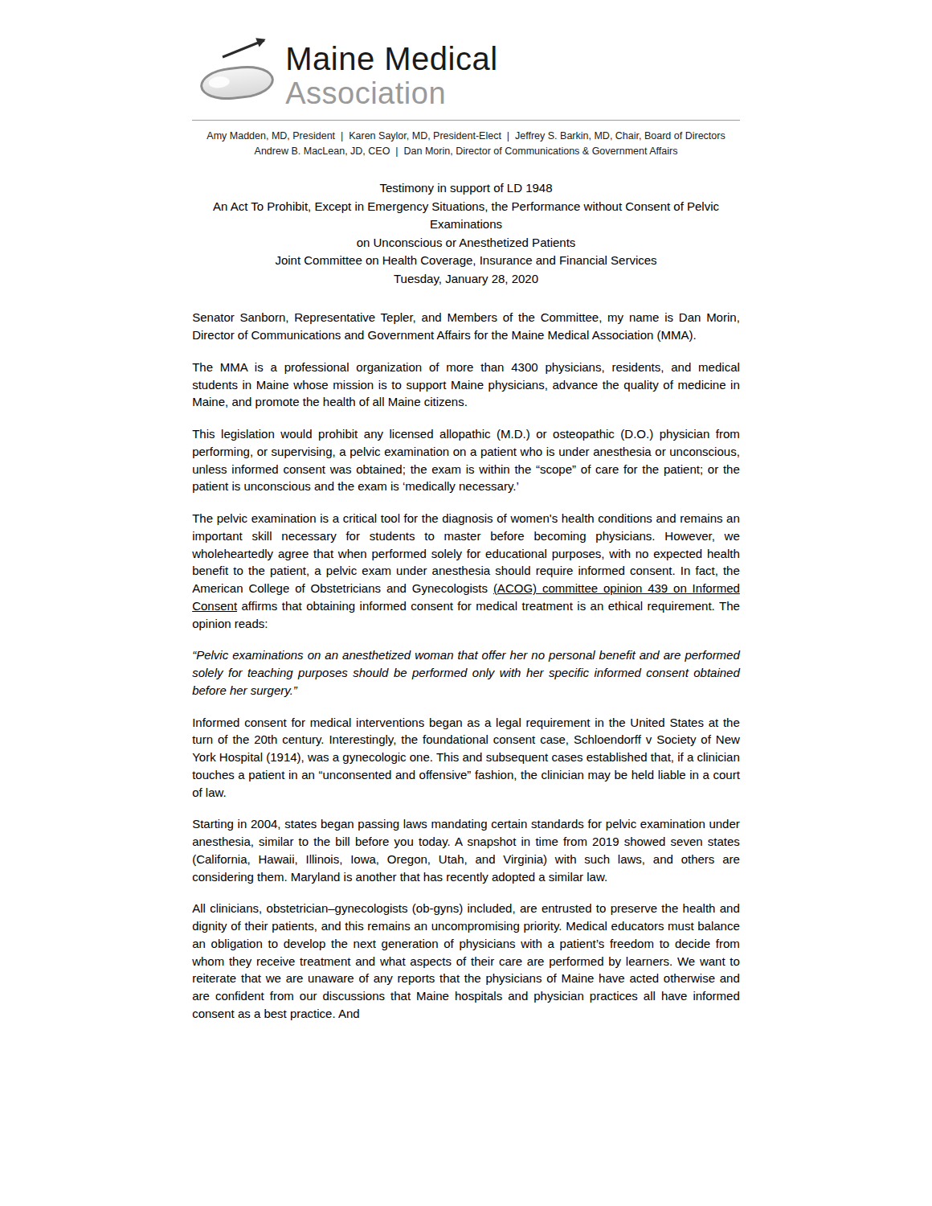Maine Medical
Association
Amy Madden, MD, President | Karen Saylor, MD, President-Elect | Jeffrey S. Barkin, MD, Chair, Board of Directors
Andrew B. MacLean, JD, CEO | Dan Morin, Director of Communications & Government Affairs
Testimony in support of LD 1948
An Act To Prohibit, Except in Emergency Situations, the Performance without Consent of Pelvic Examinations
on Unconscious or Anesthetized Patients
Joint Committee on Health Coverage, Insurance and Financial Services
Tuesday, January 28, 2020
Senator Sanborn, Representative Tepler, and Members of the Committee, my name is Dan Morin, Director of Communications and Government Affairs for the Maine Medical Association (MMA).
The MMA is a professional organization of more than 4300 physicians, residents, and medical students in Maine whose mission is to support Maine physicians, advance the quality of medicine in Maine, and promote the health of all Maine citizens.
This legislation would prohibit any licensed allopathic (M.D.) or osteopathic (D.O.) physician from performing, or supervising, a pelvic examination on a patient who is under anesthesia or unconscious, unless informed consent was obtained; the exam is within the “scope” of care for the patient; or the patient is unconscious and the exam is ‘medically necessary.’
The pelvic examination is a critical tool for the diagnosis of women's health conditions and remains an important skill necessary for students to master before becoming physicians. However, we wholeheartedly agree that when performed solely for educational purposes, with no expected health benefit to the patient, a pelvic exam under anesthesia should require informed consent. In fact, the American College of Obstetricians and Gynecologists (ACOG) committee opinion 439 on Informed Consent affirms that obtaining informed consent for medical treatment is an ethical requirement. The opinion reads:
“Pelvic examinations on an anesthetized woman that offer her no personal benefit and are performed solely for teaching purposes should be performed only with her specific informed consent obtained before her surgery.”
Informed consent for medical interventions began as a legal requirement in the United States at the turn of the 20th century. Interestingly, the foundational consent case, Schloendorff v Society of New York Hospital (1914), was a gynecologic one. This and subsequent cases established that, if a clinician touches a patient in an “unconsented and offensive” fashion, the clinician may be held liable in a court of law.
Starting in 2004, states began passing laws mandating certain standards for pelvic examination under anesthesia, similar to the bill before you today. A snapshot in time from 2019 showed seven states (California, Hawaii, Illinois, Iowa, Oregon, Utah, and Virginia) with such laws, and others are considering them. Maryland is another that has recently adopted a similar law.
All clinicians, obstetrician–gynecologists (ob-gyns) included, are entrusted to preserve the health and dignity of their patients, and this remains an uncompromising priority. Medical educators must balance an obligation to develop the next generation of physicians with a patient’s freedom to decide from whom they receive treatment and what aspects of their care are performed by learners. We want to reiterate that we are unaware of any reports that the physicians of Maine have acted otherwise and are confident from our discussions that Maine hospitals and physician practices all have informed consent as a best practice. And